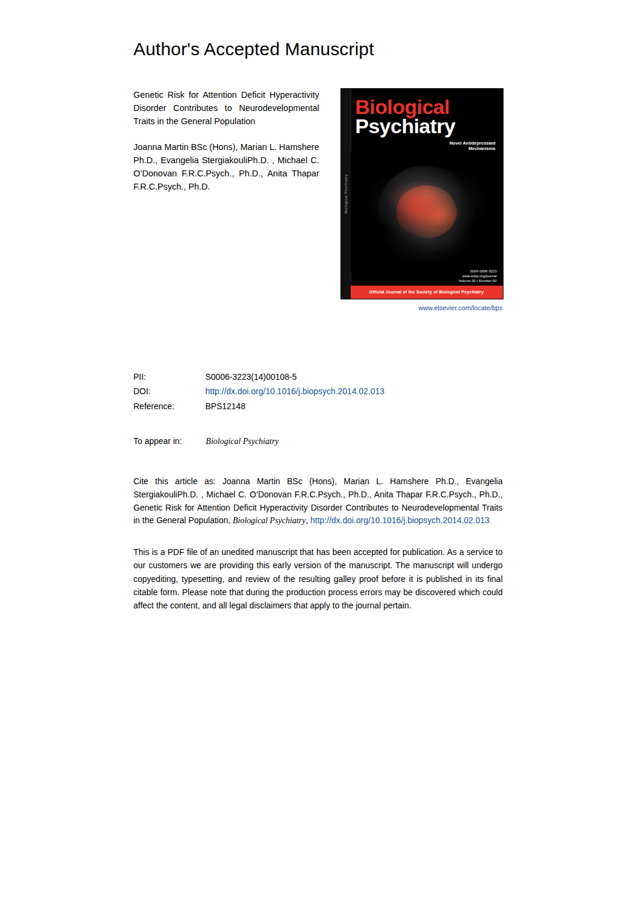Author's Accepted Manuscript
Genetic Risk for Attention Deficit Hyperactivity Disorder Contributes to Neurodevelopmental Traits in the General Population
Joanna Martin BSc (Hons), Marian L. Hamshere Ph.D., Evangelia StergiakouliPh.D. , Michael C. O’Donovan F.R.C.Psych., Ph.D., Anita Thapar F.R.C.Psych., Ph.D.
Biological Psychiatry
Biological
Psychiatry
Novel Antidepressant
Mechanisms
ISSN 0006-3223
www.sobp.org/journal
Volume 00 • Number 00
Official Journal of the Society of Biological Psychiatry
www.elsevier.com/locate/bps
| PII: | S0006-3223(14)00108-5 |
| DOI: | http://dx.doi.org/10.1016/j.biopsych.2014.02.013 |
| Reference: | BPS12148 |
To appear in: Biological Psychiatry
Cite this article as: Joanna Martin BSc (Hons), Marian L. Hamshere Ph.D., Evangelia StergiakouliPh.D. , Michael C. O’Donovan F.R.C.Psych., Ph.D., Anita Thapar F.R.C.Psych., Ph.D., Genetic Risk for Attention Deficit Hyperactivity Disorder Contributes to Neurodevelopmental Traits in the General Population, Biological Psychiatry, http://dx.doi.org/10.1016/j.biopsych.2014.02.013
This is a PDF file of an unedited manuscript that has been accepted for publication. As a service to our customers we are providing this early version of the manuscript. The manuscript will undergo copyediting, typesetting, and review of the resulting galley proof before it is published in its final citable form. Please note that during the production process errors may be discovered which could affect the content, and all legal disclaimers that apply to the journal pertain.